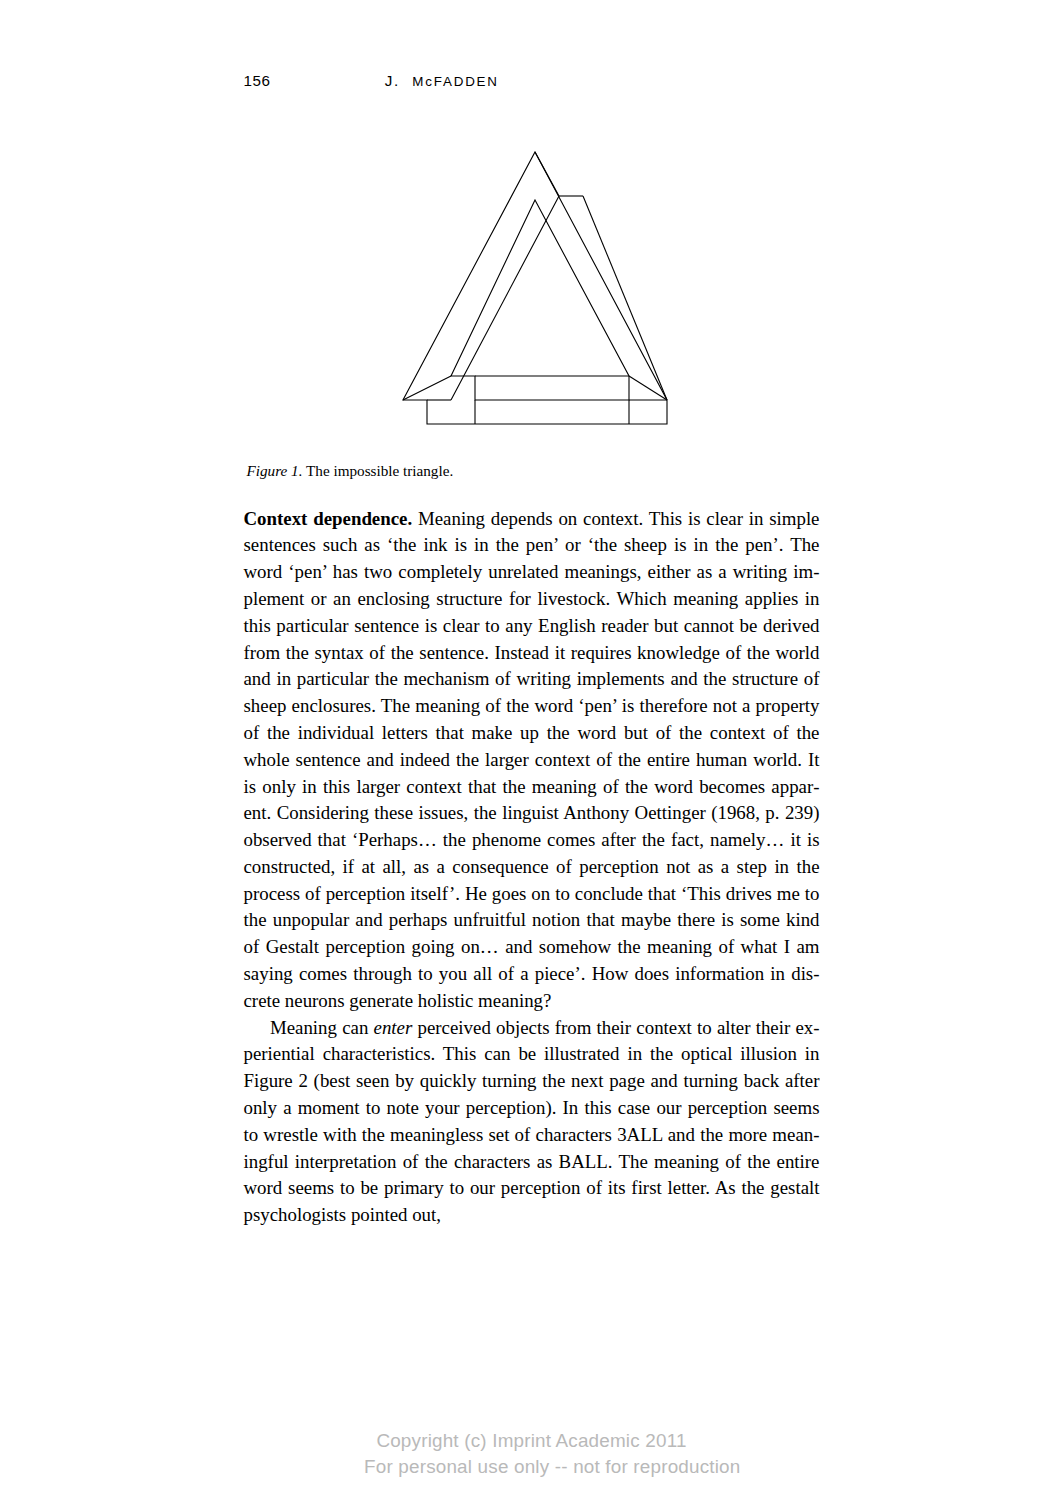156 J. McFADDEN
Figure 1. The impossible triangle.
Context dependence. Meaning depends on context. This is clear in simple sentences such as ‘the ink is in the pen’ or ‘the sheep is in the pen’. The word ‘pen’ has two completely unrelated meanings, either as a writing implement or an enclosing structure for livestock. Which meaning applies in this particular sentence is clear to any English reader but cannot be derived from the syntax of the sentence. Instead it requires knowledge of the world and in particular the mechanism of writing implements and the structure of sheep enclosures. The meaning of the word ‘pen’ is therefore not a property of the individual letters that make up the word but of the context of the whole sentence and indeed the larger context of the entire human world. It is only in this larger context that the meaning of the word becomes apparent. Considering these issues, the linguist Anthony Oettinger (1968, p. 239) observed that ‘Perhaps… the phenome comes after the fact, namely… it is constructed, if at all, as a consequence of perception not as a step in the process of perception itself’. He goes on to conclude that ‘This drives me to the unpopular and perhaps unfruitful notion that maybe there is some kind of Gestalt perception going on… and somehow the meaning of what I am saying comes through to you all of a piece’. How does information in discrete neurons generate holistic meaning?
Meaning can enter perceived objects from their context to alter their experiential characteristics. This can be illustrated in the optical illusion in Figure 2 (best seen by quickly turning the next page and turning back after only a moment to note your perception). In this case our perception seems to wrestle with the meaningless set of characters 3ALL and the more meaningful interpretation of the characters as BALL. The meaning of the entire word seems to be primary to our perception of its first letter. As the gestalt psychologists pointed out,
Copyright (c) Imprint Academic 2011 For personal use only -- not for reproduction